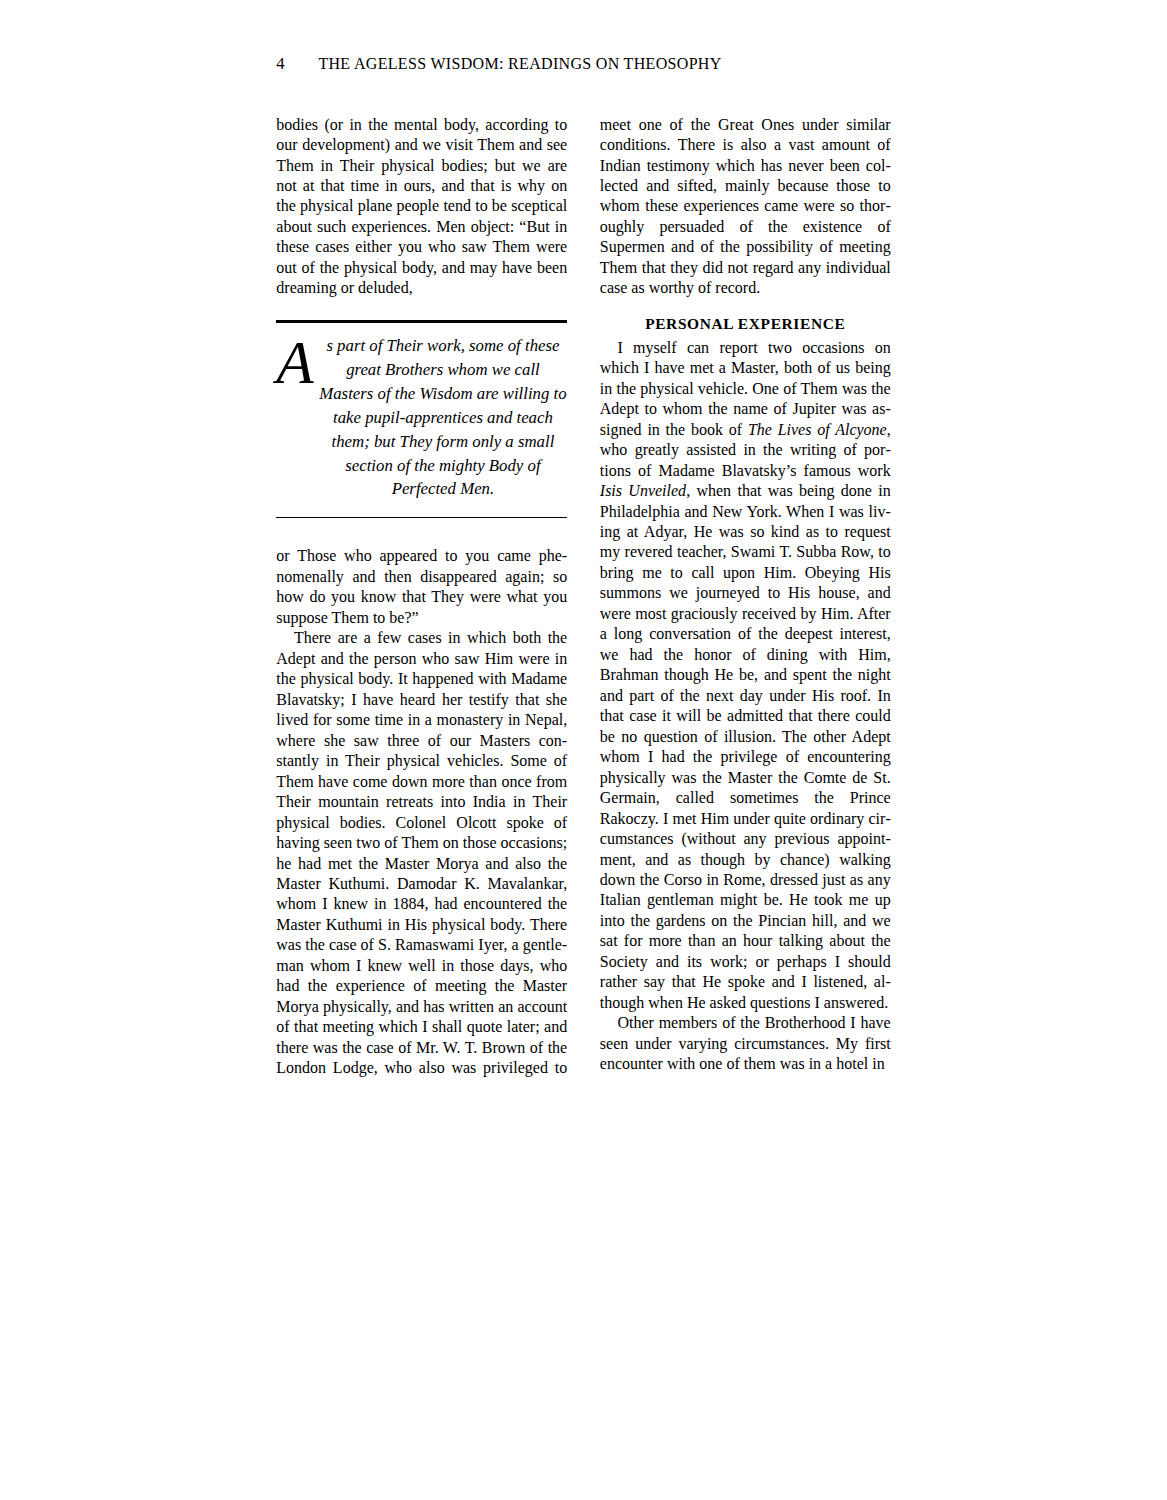4 The Ageless Wisdom: Readings on Theosophy
bodies (or in the mental body, according to our development) and we visit Them and see Them in Their physical bodies; but we are not at that time in ours, and that is why on the physical plane people tend to be sceptical about such experiences. Men object: “But in these cases either you who saw Them were out of the physical body, and may have been dreaming or deluded,
A
s part of Their work, some of these great Brothers whom we call Masters of the Wisdom are willing to take pupil-apprentices and teach them; but They form only a small section of the mighty Body of Perfected Men.
or Those who appeared to you came phenomenally and then disappeared again; so how do you know that They were what you suppose Them to be?”
There are a few cases in which both the Adept and the person who saw Him were in the physical body. It happened with Madame Blavatsky; I have heard her testify that she lived for some time in a monastery in Nepal, where she saw three of our Masters constantly in Their physical vehicles. Some of Them have come down more than once from Their mountain retreats into India in Their physical bodies. Colonel Olcott spoke of having seen two of Them on those occasions; he had met the Master Morya and also the Master Kuthumi. Damodar K. Mavalankar, whom I knew in 1884, had encountered the Master Kuthumi in His physical body. There was the case of S. Ramaswami Iyer, a gentleman whom I knew well in those days, who had the experience of meeting the Master Morya physically, and has written an account of that meeting which I shall quote later; and there was the case of Mr. W. T. Brown of the London Lodge, who also was privileged to meet one of the Great Ones under similar conditions. There is also a vast amount of Indian testimony which has never been collected and sifted, mainly because those to whom these experiences came were so thoroughly persuaded of the existence of Supermen and of the possibility of meeting Them that they did not regard any individual case as worthy of record.
Personal Experience
I myself can report two occasions on which I have met a Master, both of us being in the physical vehicle. One of Them was the Adept to whom the name of Jupiter was assigned in the book of The Lives of Alcyone, who greatly assisted in the writing of portions of Madame Blavatsky’s famous work Isis Unveiled, when that was being done in Philadelphia and New York. When I was living at Adyar, He was so kind as to request my revered teacher, Swami T. Subba Row, to bring me to call upon Him. Obeying His summons we journeyed to His house, and were most graciously received by Him. After a long conversation of the deepest interest, we had the honor of dining with Him, Brahman though He be, and spent the night and part of the next day under His roof. In that case it will be admitted that there could be no question of illusion. The other Adept whom I had the privilege of encountering physically was the Master the Comte de St. Germain, called sometimes the Prince Rakoczy. I met Him under quite ordinary circumstances (without any previous appointment, and as though by chance) walking down the Corso in Rome, dressed just as any Italian gentleman might be. He took me up into the gardens on the Pincian hill, and we sat for more than an hour talking about the Society and its work; or perhaps I should rather say that He spoke and I listened, although when He asked questions I answered.
Other members of the Brotherhood I have seen under varying circumstances. My first encounter with one of them was in a hotel in